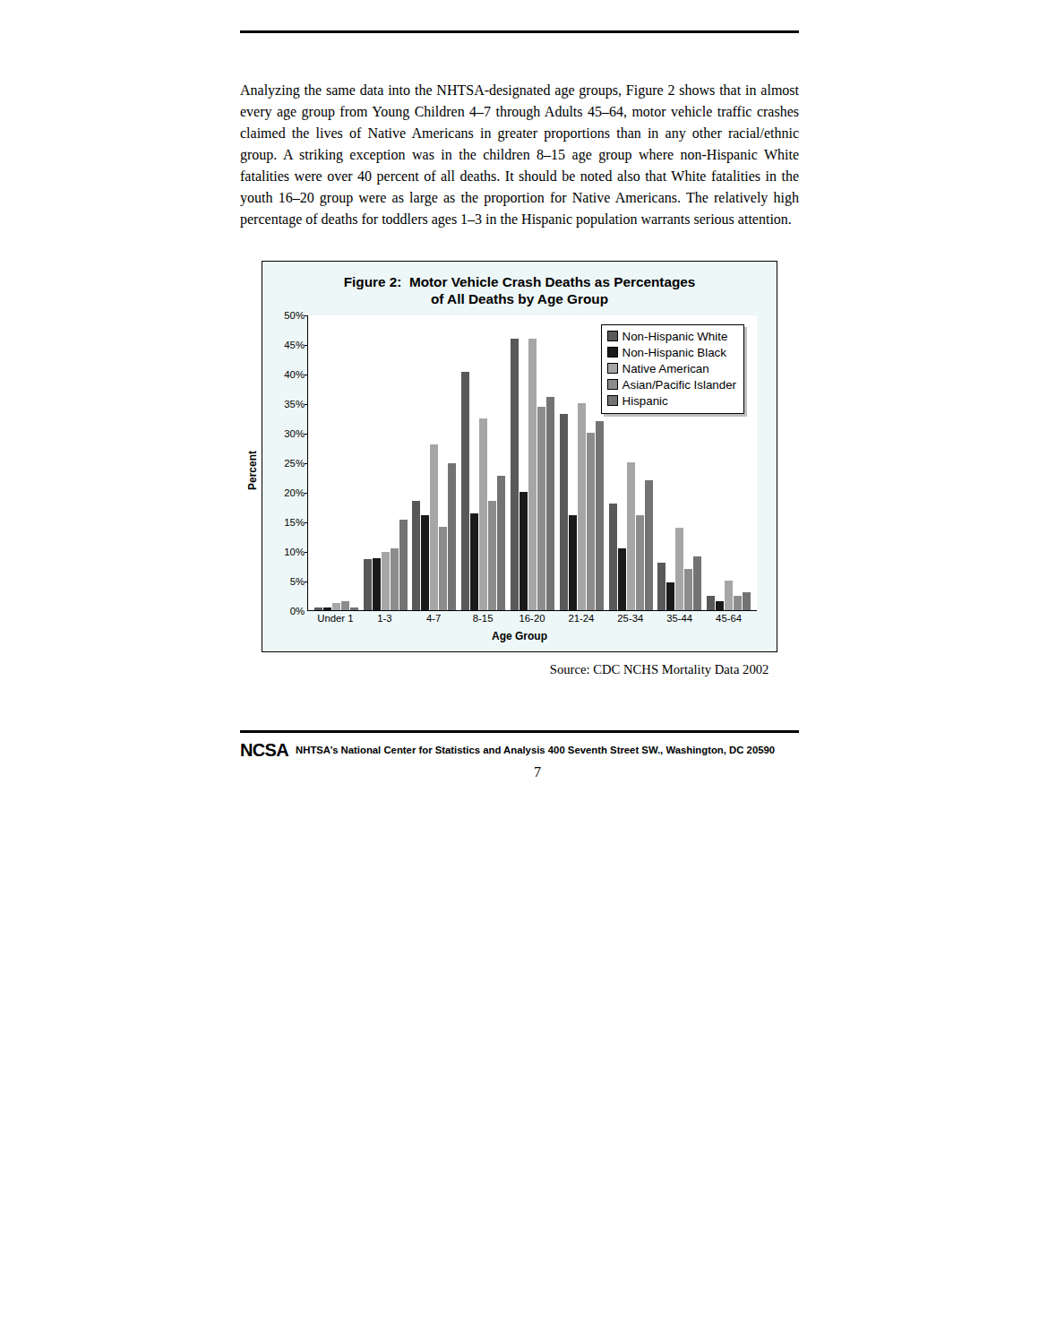Analyzing the same data into the NHTSA-designated age groups, Figure 2 shows that in almost every age group from Young Children 4–7 through Adults 45–64, motor vehicle traffic crashes claimed the lives of Native Americans in greater proportions than in any other racial/ethnic group. A striking exception was in the children 8–15 age group where non-Hispanic White fatalities were over 40 percent of all deaths. It should be noted also that White fatalities in the youth 16–20 group were as large as the proportion for Native Americans. The relatively high percentage of deaths for toddlers ages 1–3 in the Hispanic population warrants serious attention.
Figure 2: Motor Vehicle Crash Deaths as Percentages
of All Deaths by Age Group
Percent
50%
45%
40%
35%
30%
25%
20%
15%
10%
5%
0%
Non-Hispanic White
Non-Hispanic Black
Native American
Asian/Pacific Islander
Hispanic
Under 1 1-3 4-7 8-15 16-20 21-24 25-34 35-44 45-64
Age Group
Source: CDC NCHS Mortality Data 2002
NCSA NHTSA’s National Center for Statistics and Analysis 400 Seventh Street SW., Washington, DC 20590
7